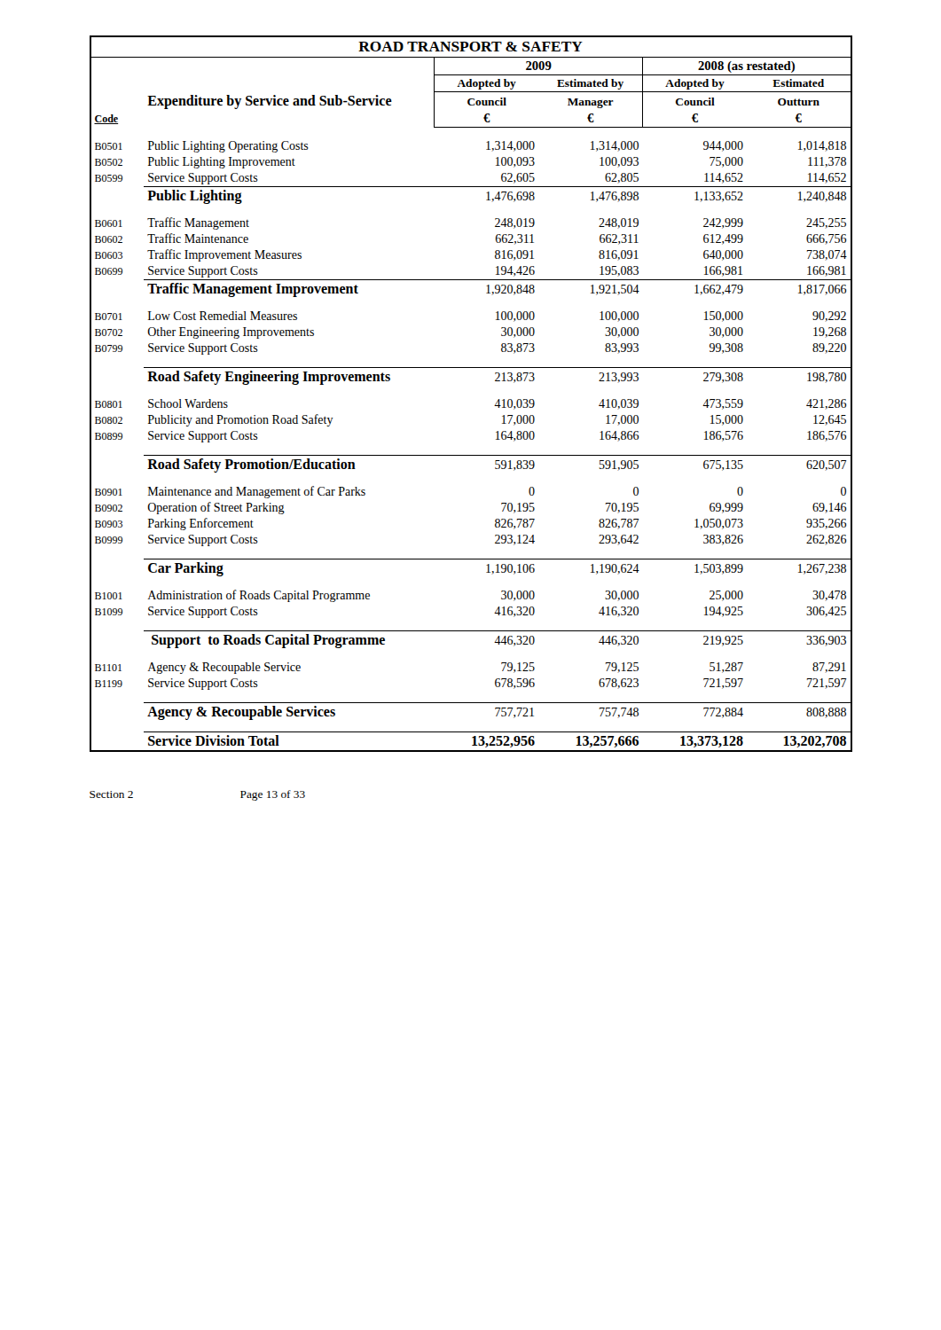| ROAD TRANSPORT & SAFETY |
| | | 2009 | 2008 (as restated) |
| | | Adopted by | Estimated by | Adopted by | Estimated |
| | Expenditure by Service and Sub-Service | Council | Manager | Council | Outturn |
| Code | | € | € | € | € |
| B0501 | Public Lighting Operating Costs | 1,314,000 | 1,314,000 | 944,000 | 1,014,818 |
| B0502 | Public Lighting Improvement | 100,093 | 100,093 | 75,000 | 111,378 |
| B0599 | Service Support Costs | 62,605 | 62,805 | 114,652 | 114,652 |
| | Public Lighting | 1,476,698 | 1,476,898 | 1,133,652 | 1,240,848 |
| B0601 | Traffic Management | 248,019 | 248,019 | 242,999 | 245,255 |
| B0602 | Traffic Maintenance | 662,311 | 662,311 | 612,499 | 666,756 |
| B0603 | Traffic Improvement Measures | 816,091 | 816,091 | 640,000 | 738,074 |
| B0699 | Service Support Costs | 194,426 | 195,083 | 166,981 | 166,981 |
| | Traffic Management Improvement | 1,920,848 | 1,921,504 | 1,662,479 | 1,817,066 |
| B0701 | Low Cost Remedial Measures | 100,000 | 100,000 | 150,000 | 90,292 |
| B0702 | Other Engineering Improvements | 30,000 | 30,000 | 30,000 | 19,268 |
| B0799 | Service Support Costs | 83,873 | 83,993 | 99,308 | 89,220 |
| | Road Safety Engineering Improvements | 213,873 | 213,993 | 279,308 | 198,780 |
| B0801 | School Wardens | 410,039 | 410,039 | 473,559 | 421,286 |
| B0802 | Publicity and Promotion Road Safety | 17,000 | 17,000 | 15,000 | 12,645 |
| B0899 | Service Support Costs | 164,800 | 164,866 | 186,576 | 186,576 |
| | Road Safety Promotion/Education | 591,839 | 591,905 | 675,135 | 620,507 |
| B0901 | Maintenance and Management of Car Parks | 0 | 0 | 0 | 0 |
| B0902 | Operation of Street Parking | 70,195 | 70,195 | 69,999 | 69,146 |
| B0903 | Parking Enforcement | 826,787 | 826,787 | 1,050,073 | 935,266 |
| B0999 | Service Support Costs | 293,124 | 293,642 | 383,826 | 262,826 |
| | Car Parking | 1,190,106 | 1,190,624 | 1,503,899 | 1,267,238 |
| B1001 | Administration of Roads Capital Programme | 30,000 | 30,000 | 25,000 | 30,478 |
| B1099 | Service Support Costs | 416,320 | 416,320 | 194,925 | 306,425 |
| | Support to Roads Capital Programme | 446,320 | 446,320 | 219,925 | 336,903 |
| B1101 | Agency & Recoupable Service | 79,125 | 79,125 | 51,287 | 87,291 |
| B1199 | Service Support Costs | 678,596 | 678,623 | 721,597 | 721,597 |
| | Agency & Recoupable Services | 757,721 | 757,748 | 772,884 | 808,888 |
| | Service Division Total | 13,252,956 | 13,257,666 | 13,373,128 | 13,202,708 |
Section 2
Page 13 of 33